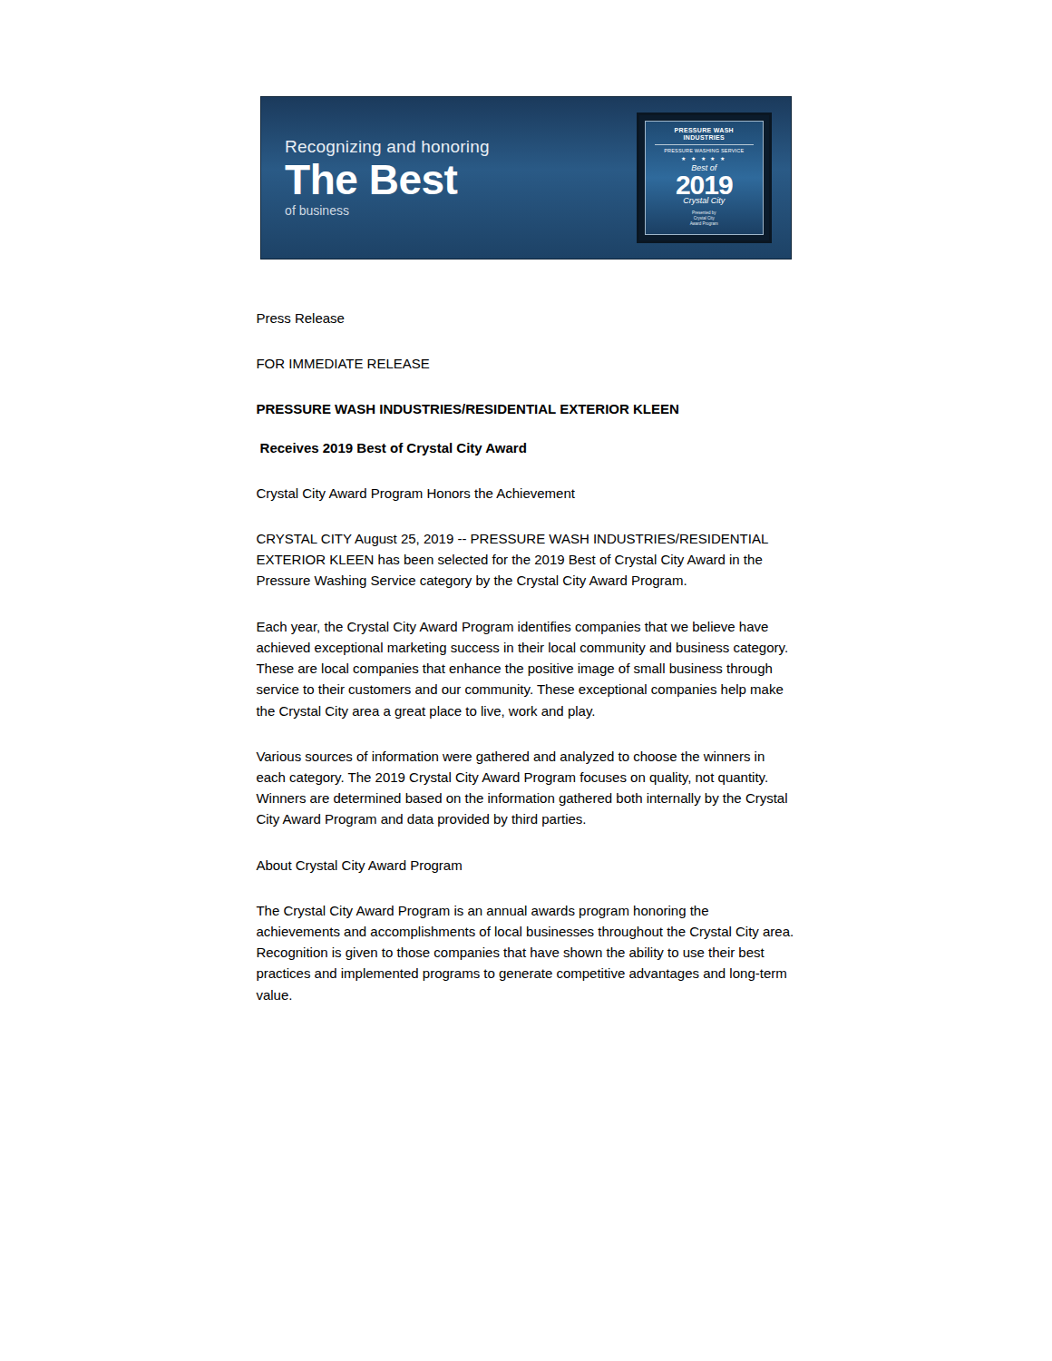Recognizing and honoring
The Best
of business
PRESSURE WASH
INDUSTRIES
PRESSURE WASHING SERVICE
★ ★ ★ ★ ★
Best of
2019
Crystal City
Presented by
Crystal City
Award Program
Press Release
FOR IMMEDIATE RELEASE
PRESSURE WASH INDUSTRIES/RESIDENTIAL EXTERIOR KLEEN
Receives 2019 Best of Crystal City Award
Crystal City Award Program Honors the Achievement
CRYSTAL CITY August 25, 2019 -- PRESSURE WASH INDUSTRIES/RESIDENTIAL EXTERIOR KLEEN has been selected for the 2019 Best of Crystal City Award in the Pressure Washing Service category by the Crystal City Award Program.
Each year, the Crystal City Award Program identifies companies that we believe have achieved exceptional marketing success in their local community and business category. These are local companies that enhance the positive image of small business through service to their customers and our community. These exceptional companies help make the Crystal City area a great place to live, work and play.
Various sources of information were gathered and analyzed to choose the winners in each category. The 2019 Crystal City Award Program focuses on quality, not quantity. Winners are determined based on the information gathered both internally by the Crystal City Award Program and data provided by third parties.
About Crystal City Award Program
The Crystal City Award Program is an annual awards program honoring the achievements and accomplishments of local businesses throughout the Crystal City area. Recognition is given to those companies that have shown the ability to use their best practices and implemented programs to generate competitive advantages and long-term value.